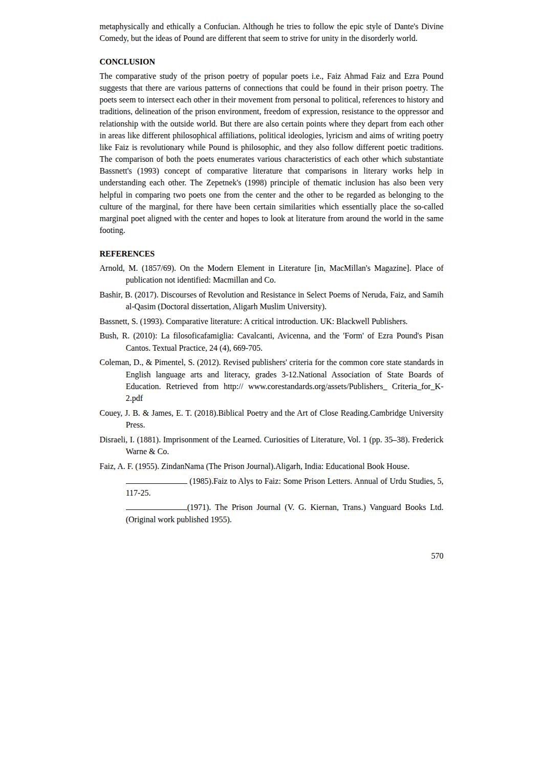metaphysically and ethically a Confucian. Although he tries to follow the epic style of Dante's Divine Comedy, but the ideas of Pound are different that seem to strive for unity in the disorderly world.
Conclusion
The comparative study of the prison poetry of popular poets i.e., Faiz Ahmad Faiz and Ezra Pound suggests that there are various patterns of connections that could be found in their prison poetry. The poets seem to intersect each other in their movement from personal to political, references to history and traditions, delineation of the prison environment, freedom of expression, resistance to the oppressor and relationship with the outside world. But there are also certain points where they depart from each other in areas like different philosophical affiliations, political ideologies, lyricism and aims of writing poetry like Faiz is revolutionary while Pound is philosophic, and they also follow different poetic traditions. The comparison of both the poets enumerates various characteristics of each other which substantiate Bassnett's (1993) concept of comparative literature that comparisons in literary works help in understanding each other. The Zepetnek's (1998) principle of thematic inclusion has also been very helpful in comparing two poets one from the center and the other to be regarded as belonging to the culture of the marginal, for there have been certain similarities which essentially place the so-called marginal poet aligned with the center and hopes to look at literature from around the world in the same footing.
References
Arnold, M. (1857/69). On the Modern Element in Literature [in, MacMillan's Magazine]. Place of publication not identified: Macmillan and Co.
Bashir, B. (2017). Discourses of Revolution and Resistance in Select Poems of Neruda, Faiz, and Samih al-Qasim (Doctoral dissertation, Aligarh Muslim University).
Bassnett, S. (1993). Comparative literature: A critical introduction. UK: Blackwell Publishers.
Bush, R. (2010): La filosoficafamiglia: Cavalcanti, Avicenna, and the 'Form' of Ezra Pound's Pisan Cantos. Textual Practice, 24 (4), 669-705.
Coleman, D., & Pimentel, S. (2012). Revised publishers' criteria for the common core state standards in English language arts and literacy, grades 3-12.National Association of State Boards of Education. Retrieved from http:// www.corestandards.org/assets/Publishers_ Criteria_for_K-2.pdf
Couey, J. B. & James, E. T. (2018).Biblical Poetry and the Art of Close Reading.Cambridge University Press.
Disraeli, I. (1881). Imprisonment of the Learned. Curiosities of Literature, Vol. 1 (pp. 35–38). Frederick Warne & Co.
Faiz, A. F. (1955). ZindanNama (The Prison Journal).Aligarh, India: Educational Book House.
(1985).Faiz to Alys to Faiz: Some Prison Letters. Annual of Urdu Studies, 5, 117-25.
(1971). The Prison Journal (V. G. Kiernan, Trans.) Vanguard Books Ltd. (Original work published 1955).
570